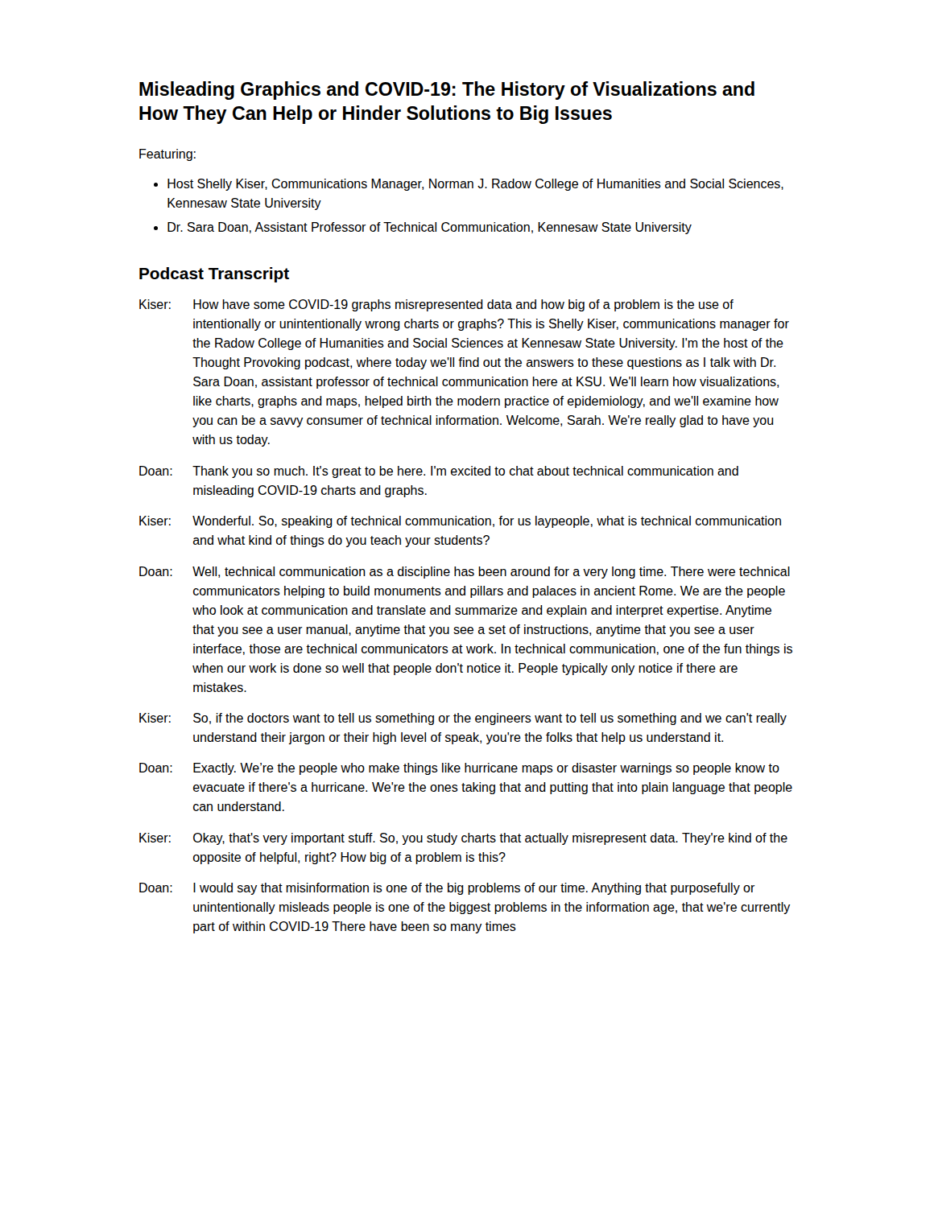Misleading Graphics and COVID-19: The History of Visualizations and How They Can Help or Hinder Solutions to Big Issues
Featuring:
Host Shelly Kiser, Communications Manager, Norman J. Radow College of Humanities and Social Sciences, Kennesaw State University
Dr. Sara Doan, Assistant Professor of Technical Communication, Kennesaw State University
Podcast Transcript
Kiser:
How have some COVID-19 graphs misrepresented data and how big of a problem is the use of intentionally or unintentionally wrong charts or graphs? This is Shelly Kiser, communications manager for the Radow College of Humanities and Social Sciences at Kennesaw State University. I'm the host of the Thought Provoking podcast, where today we'll find out the answers to these questions as I talk with Dr. Sara Doan, assistant professor of technical communication here at KSU. We'll learn how visualizations, like charts, graphs and maps, helped birth the modern practice of epidemiology, and we'll examine how you can be a savvy consumer of technical information. Welcome, Sarah. We're really glad to have you with us today.
Doan:
Thank you so much. It's great to be here. I'm excited to chat about technical communication and misleading COVID-19 charts and graphs.
Kiser:
Wonderful. So, speaking of technical communication, for us laypeople, what is technical communication and what kind of things do you teach your students?
Doan:
Well, technical communication as a discipline has been around for a very long time. There were technical communicators helping to build monuments and pillars and palaces in ancient Rome. We are the people who look at communication and translate and summarize and explain and interpret expertise. Anytime that you see a user manual, anytime that you see a set of instructions, anytime that you see a user interface, those are technical communicators at work. In technical communication, one of the fun things is when our work is done so well that people don't notice it. People typically only notice if there are mistakes.
Kiser:
So, if the doctors want to tell us something or the engineers want to tell us something and we can't really understand their jargon or their high level of speak, you're the folks that help us understand it.
Doan:
Exactly. We’re the people who make things like hurricane maps or disaster warnings so people know to evacuate if there's a hurricane. We're the ones taking that and putting that into plain language that people can understand.
Kiser:
Okay, that's very important stuff. So, you study charts that actually misrepresent data. They're kind of the opposite of helpful, right? How big of a problem is this?
Doan:
I would say that misinformation is one of the big problems of our time. Anything that purposefully or unintentionally misleads people is one of the biggest problems in the information age, that we're currently part of within COVID-19 There have been so many times